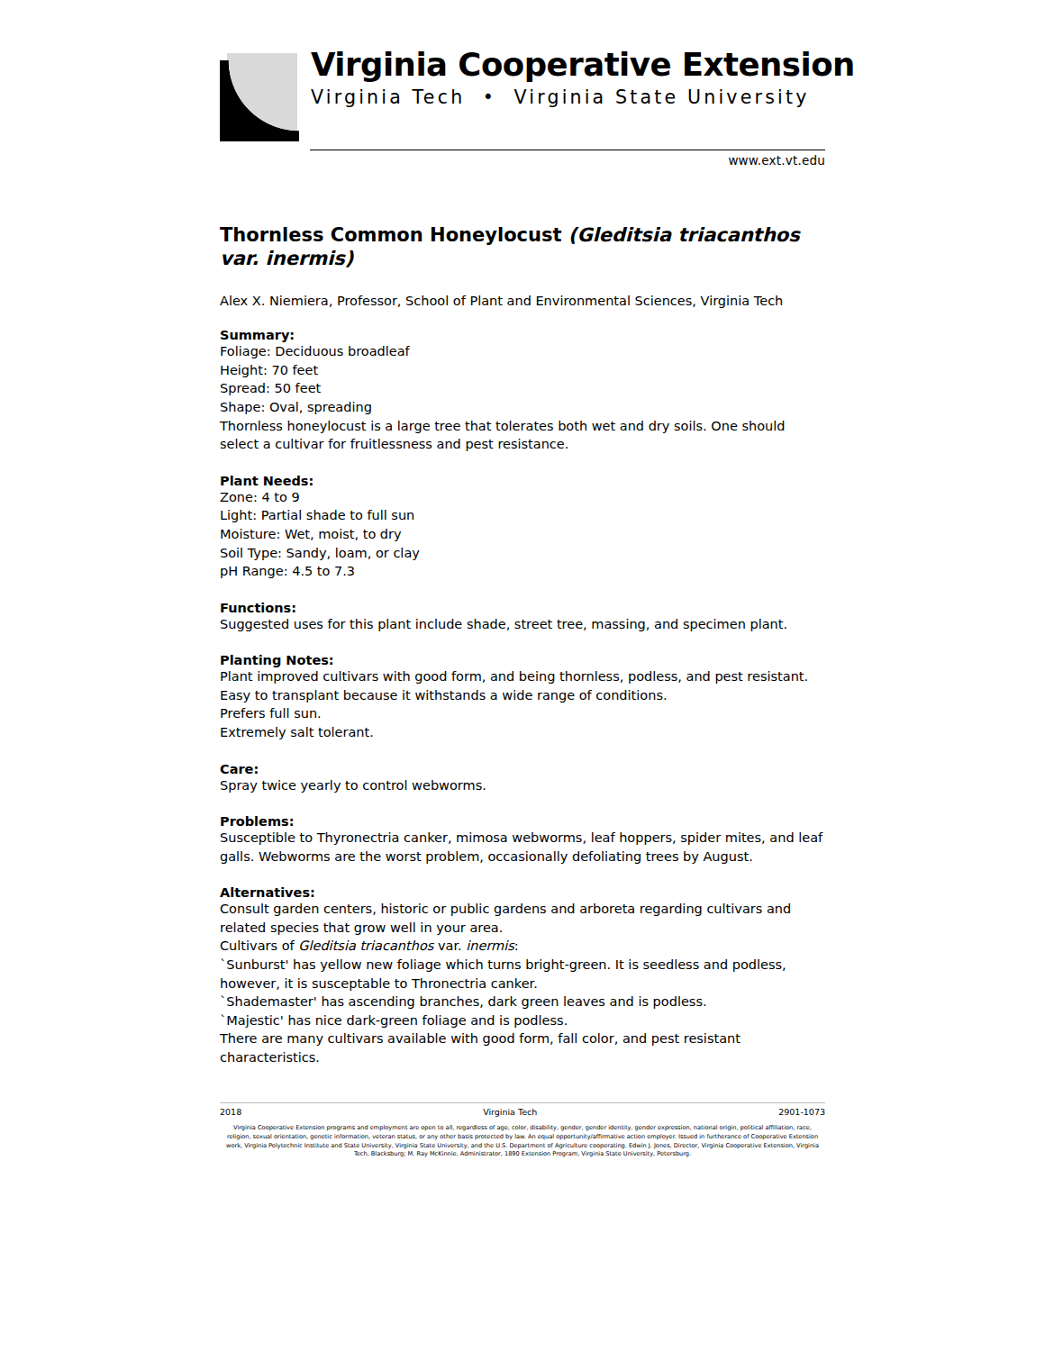Virginia Cooperative Extension
Virginia Tech • Virginia State University
www.ext.vt.edu
Thornless Common Honeylocust (Gleditsia triacanthos var. inermis)
Alex X. Niemiera, Professor, School of Plant and Environmental Sciences, Virginia Tech
Summary:
Foliage: Deciduous broadleaf
Height: 70 feet
Spread: 50 feet
Shape: Oval, spreading
Thornless honeylocust is a large tree that tolerates both wet and dry soils. One should select a cultivar for fruitlessness and pest resistance.
Plant Needs:
Zone: 4 to 9
Light: Partial shade to full sun
Moisture: Wet, moist, to dry
Soil Type: Sandy, loam, or clay
pH Range: 4.5 to 7.3
Functions:
Suggested uses for this plant include shade, street tree, massing, and specimen plant.
Planting Notes:
Plant improved cultivars with good form, and being thornless, podless, and pest resistant. Easy to transplant because it withstands a wide range of conditions.
Prefers full sun.
Extremely salt tolerant.
Care:
Spray twice yearly to control webworms.
Problems:
Susceptible to Thyronectria canker, mimosa webworms, leaf hoppers, spider mites, and leaf galls. Webworms are the worst problem, occasionally defoliating trees by August.
Alternatives:
Consult garden centers, historic or public gardens and arboreta regarding cultivars and related species that grow well in your area.
Cultivars of Gleditsia triacanthos var. inermis:
`Sunburst' has yellow new foliage which turns bright-green. It is seedless and podless, however, it is susceptable to Thronectria canker.
`Shademaster' has ascending branches, dark green leaves and is podless.
`Majestic' has nice dark-green foliage and is podless.
There are many cultivars available with good form, fall color, and pest resistant characteristics.
2018
Virginia Tech
2901-1073
Virginia Cooperative Extension programs and employment are open to all, regardless of age, color, disability, gender, gender identity, gender expression, national origin, political affiliation, race, religion, sexual orientation, genetic information, veteran status, or any other basis protected by law. An equal opportunity/affirmative action employer. Issued in furtherance of Cooperative Extension work, Virginia Polytechnic Institute and State University, Virginia State University, and the U.S. Department of Agriculture cooperating. Edwin J. Jones, Director, Virginia Cooperative Extension, Virginia Tech, Blacksburg; M. Ray McKinnie, Administrator, 1890 Extension Program, Virginia State University, Petersburg.